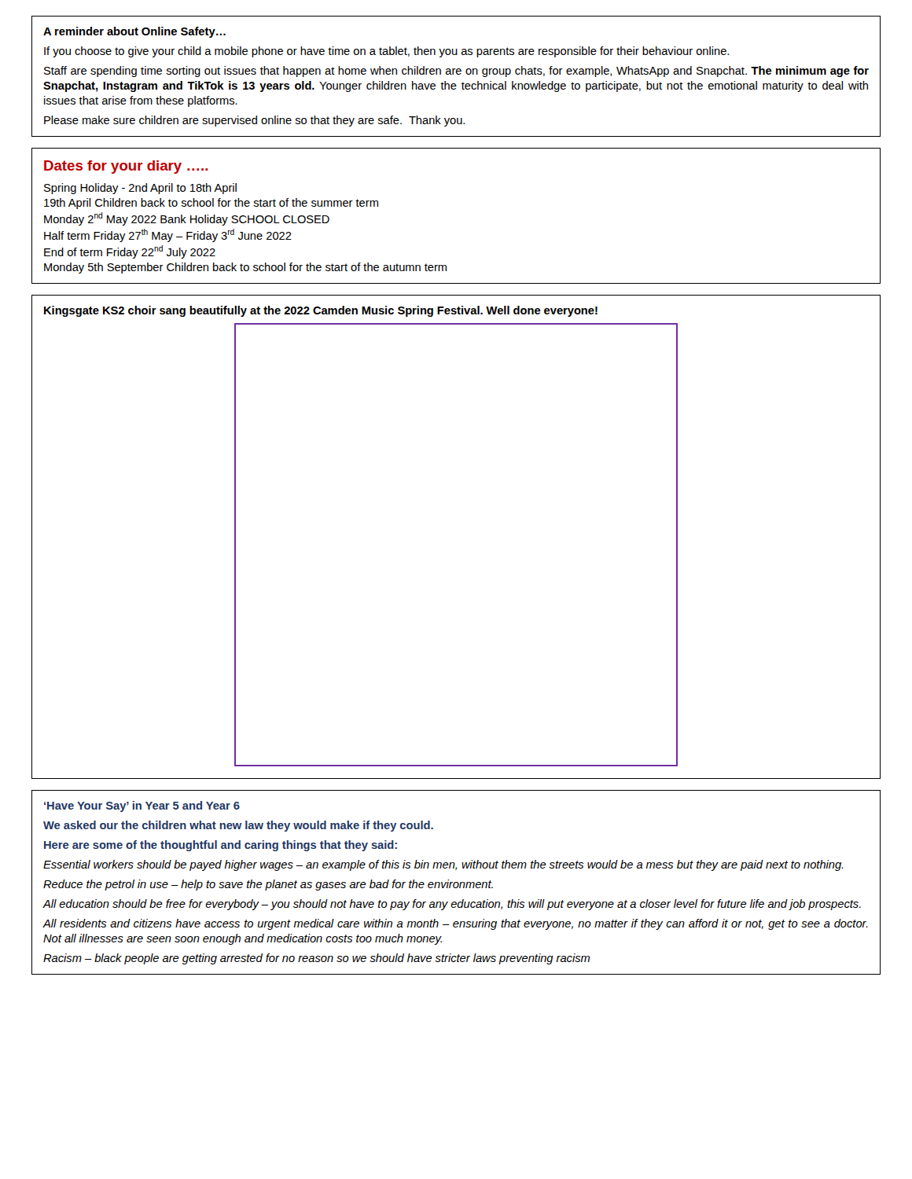A reminder about Online Safety…
If you choose to give your child a mobile phone or have time on a tablet, then you as parents are responsible for their behaviour online.
Staff are spending time sorting out issues that happen at home when children are on group chats, for example, WhatsApp and Snapchat. The minimum age for Snapchat, Instagram and TikTok is 13 years old. Younger children have the technical knowledge to participate, but not the emotional maturity to deal with issues that arise from these platforms.
Please make sure children are supervised online so that they are safe. Thank you.
Dates for your diary …..
Spring Holiday - 2nd April to 18th April
19th April Children back to school for the start of the summer term
Monday 2nd May 2022 Bank Holiday SCHOOL CLOSED
Half term Friday 27th May – Friday 3rd June 2022
End of term Friday 22nd July 2022
Monday 5th September Children back to school for the start of the autumn term
Kingsgate KS2 choir sang beautifully at the 2022 Camden Music Spring Festival. Well done everyone!
‘Have Your Say’ in Year 5 and Year 6
We asked our the children what new law they would make if they could.
Here are some of the thoughtful and caring things that they said:
Essential workers should be payed higher wages – an example of this is bin men, without them the streets would be a mess but they are paid next to nothing.
Reduce the petrol in use – help to save the planet as gases are bad for the environment.
All education should be free for everybody – you should not have to pay for any education, this will put everyone at a closer level for future life and job prospects.
All residents and citizens have access to urgent medical care within a month – ensuring that everyone, no matter if they can afford it or not, get to see a doctor. Not all illnesses are seen soon enough and medication costs too much money.
Racism – black people are getting arrested for no reason so we should have stricter laws preventing racism